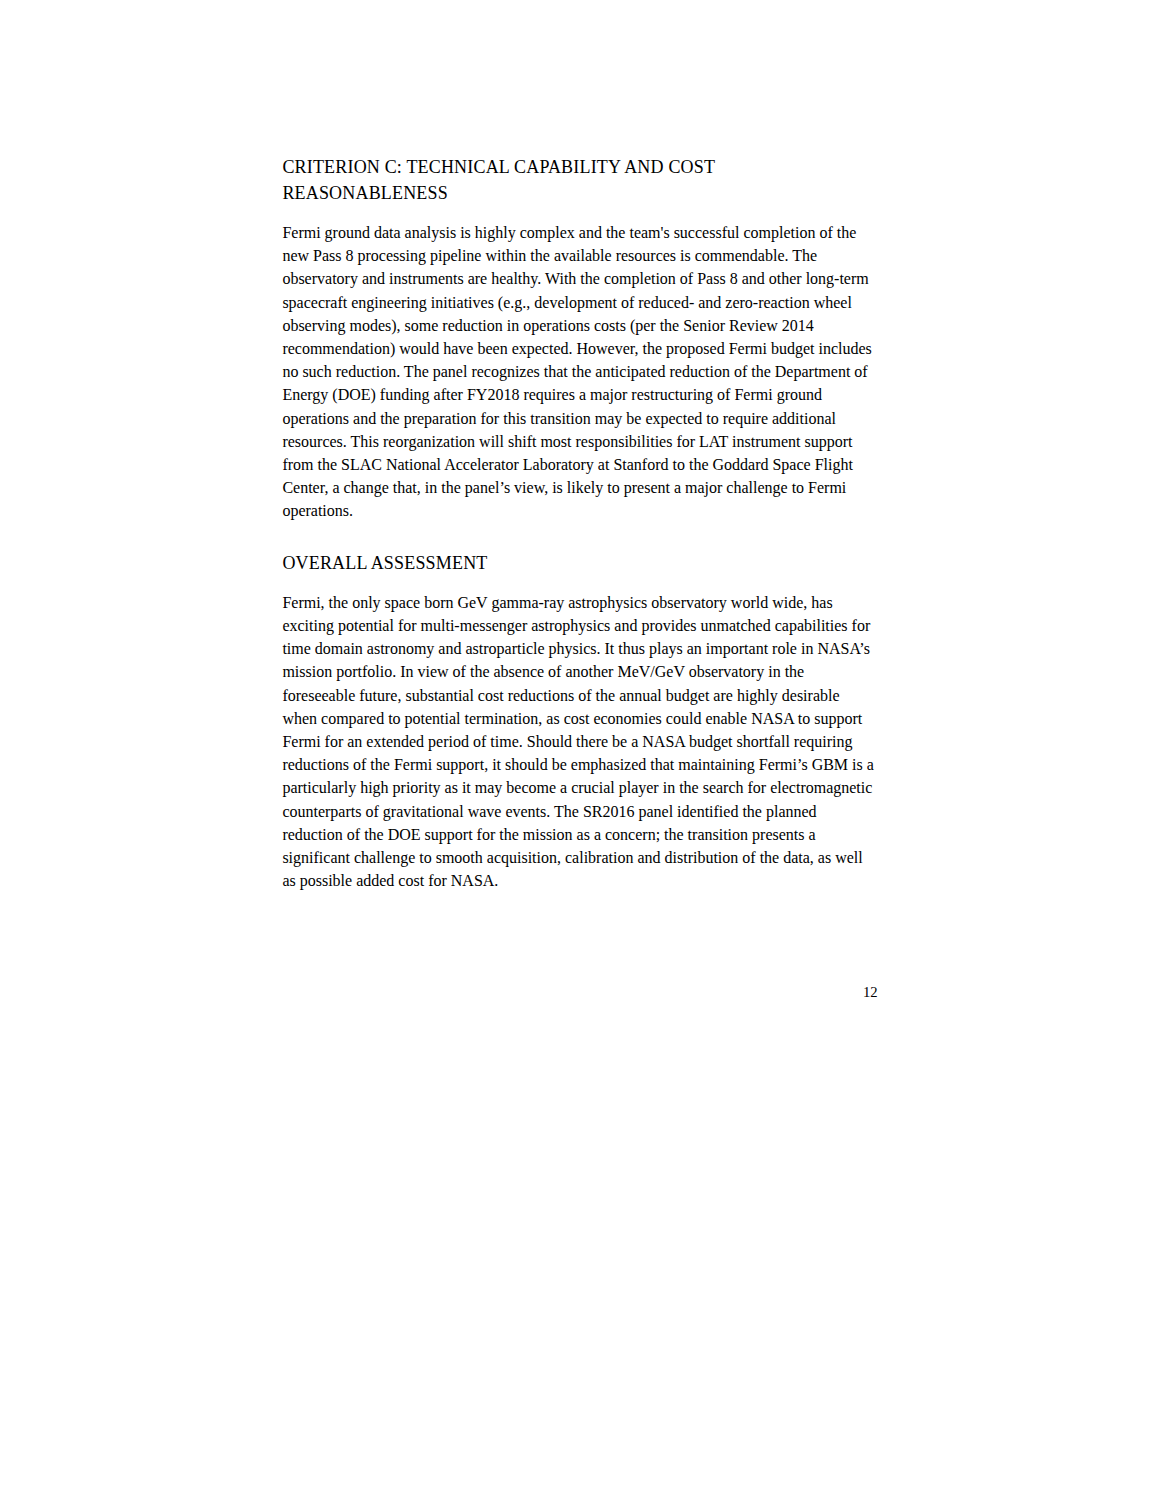CRITERION C: TECHNICAL CAPABILITY AND COST REASONABLENESS
Fermi ground data analysis is highly complex and the team's successful completion of the new Pass 8 processing pipeline within the available resources is commendable. The observatory and instruments are healthy. With the completion of Pass 8 and other long-term spacecraft engineering initiatives (e.g., development of reduced- and zero-reaction wheel observing modes), some reduction in operations costs (per the Senior Review 2014 recommendation) would have been expected. However, the proposed Fermi budget includes no such reduction. The panel recognizes that the anticipated reduction of the Department of Energy (DOE) funding after FY2018 requires a major restructuring of Fermi ground operations and the preparation for this transition may be expected to require additional resources. This reorganization will shift most responsibilities for LAT instrument support from the SLAC National Accelerator Laboratory at Stanford to the Goddard Space Flight Center, a change that, in the panel’s view, is likely to present a major challenge to Fermi operations.
OVERALL ASSESSMENT
Fermi, the only space born GeV gamma-ray astrophysics observatory world wide, has exciting potential for multi-messenger astrophysics and provides unmatched capabilities for time domain astronomy and astroparticle physics. It thus plays an important role in NASA’s mission portfolio. In view of the absence of another MeV/GeV observatory in the foreseeable future, substantial cost reductions of the annual budget are highly desirable when compared to potential termination, as cost economies could enable NASA to support Fermi for an extended period of time. Should there be a NASA budget shortfall requiring reductions of the Fermi support, it should be emphasized that maintaining Fermi’s GBM is a particularly high priority as it may become a crucial player in the search for electromagnetic counterparts of gravitational wave events. The SR2016 panel identified the planned reduction of the DOE support for the mission as a concern; the transition presents a significant challenge to smooth acquisition, calibration and distribution of the data, as well as possible added cost for NASA.
12